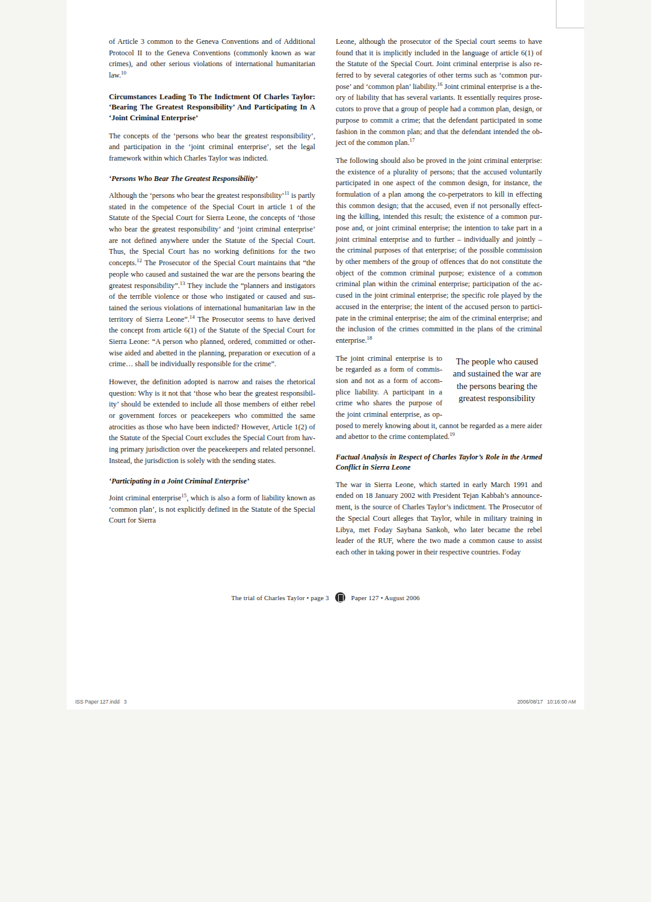of Article 3 common to the Geneva Conventions and of Additional Protocol II to the Geneva Conventions (commonly known as war crimes), and other serious violations of international humanitarian law.10
Circumstances Leading To The Indictment Of Charles Taylor: ‘Bearing The Greatest Responsibility’ And Participating In A ‘Joint Criminal Enterprise’
The concepts of the ‘persons who bear the greatest responsibility’, and participation in the ‘joint criminal enterprise’, set the legal framework within which Charles Taylor was indicted.
‘Persons Who Bear The Greatest Responsibility’
Although the ‘persons who bear the greatest responsibility’11 is partly stated in the competence of the Special Court in article 1 of the Statute of the Special Court for Sierra Leone, the concepts of ‘those who bear the greatest responsibility’ and ‘joint criminal enterprise’ are not defined anywhere under the Statute of the Special Court. Thus, the Special Court has no working definitions for the two concepts.12 The Prosecutor of the Special Court maintains that “the people who caused and sustained the war are the persons bearing the greatest responsibility”.13 They include the “planners and instigators of the terrible violence or those who instigated or caused and sustained the serious violations of international humanitarian law in the territory of Sierra Leone”.14 The Prosecutor seems to have derived the concept from article 6(1) of the Statute of the Special Court for Sierra Leone: “A person who planned, ordered, committed or otherwise aided and abetted in the planning, preparation or execution of a crime… shall be individually responsible for the crime”.
However, the definition adopted is narrow and raises the rhetorical question: Why is it not that ‘those who bear the greatest responsibility’ should be extended to include all those members of either rebel or government forces or peacekeepers who committed the same atrocities as those who have been indicted? However, Article 1(2) of the Statute of the Special Court excludes the Special Court from having primary jurisdiction over the peacekeepers and related personnel. Instead, the jurisdiction is solely with the sending states.
‘Participating in a Joint Criminal Enterprise’
Joint criminal enterprise15, which is also a form of liability known as ‘common plan’, is not explicitly defined in the Statute of the Special Court for Sierra
Leone, although the prosecutor of the Special court seems to have found that it is implicitly included in the language of article 6(1) of the Statute of the Special Court. Joint criminal enterprise is also referred to by several categories of other terms such as ‘common purpose’ and ‘common plan’ liability.16 Joint criminal enterprise is a theory of liability that has several variants. It essentially requires prosecutors to prove that a group of people had a common plan, design, or purpose to commit a crime; that the defendant participated in some fashion in the common plan; and that the defendant intended the object of the common plan.17
The following should also be proved in the joint criminal enterprise: the existence of a plurality of persons; that the accused voluntarily participated in one aspect of the common design, for instance, the formulation of a plan among the co-perpetrators to kill in effecting this common design; that the accused, even if not personally effecting the killing, intended this result; the existence of a common purpose and, or joint criminal enterprise; the intention to take part in a joint criminal enterprise and to further – individually and jointly – the criminal purposes of that enterprise; of the possible commission by other members of the group of offences that do not constitute the object of the common criminal purpose; existence of a common criminal plan within the criminal enterprise; participation of the accused in the joint criminal enterprise; the specific role played by the accused in the enterprise; the intent of the accused person to participate in the criminal enterprise; the aim of the criminal enterprise; and the inclusion of the crimes committed in the plans of the criminal enterprise.18
The people who caused and sustained the war are the persons bearing the greatest responsibility
The joint criminal enterprise is to be regarded as a form of commission and not as a form of accomplice liability. A participant in a crime who shares the purpose of the joint criminal enterprise, as opposed to merely knowing about it, cannot be regarded as a mere aider and abettor to the crime contemplated.19
Factual Analysis in Respect of Charles Taylor’s Role in the Armed Conflict in Sierra Leone
The war in Sierra Leone, which started in early March 1991 and ended on 18 January 2002 with President Tejan Kabbah’s announcement, is the source of Charles Taylor’s indictment. The Prosecutor of the Special Court alleges that Taylor, while in military training in Libya, met Foday Saybana Sankoh, who later became the rebel leader of the RUF, where the two made a common cause to assist each other in taking power in their respective countries. Foday
The trial of Charles Taylor • page 3 Paper 127 • August 2006
ISS Paper 127.indd 3 2006/08/17 10:16:00 AM